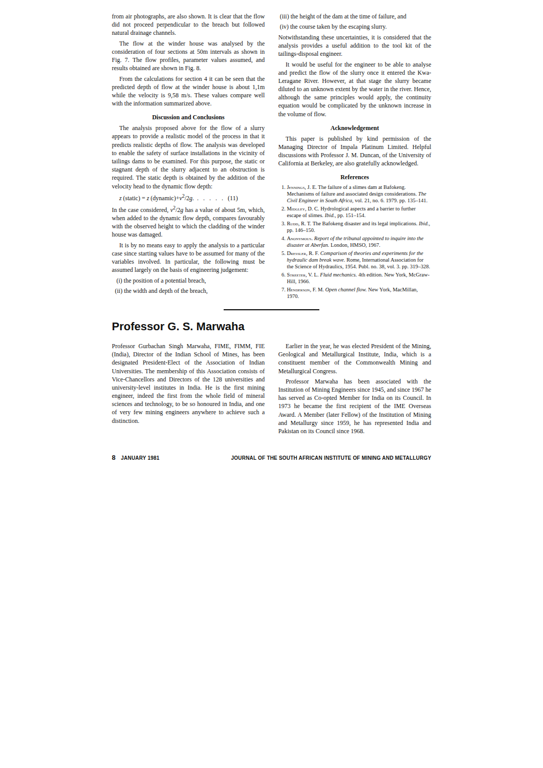from air photographs, are also shown. It is clear that the flow did not proceed perpendicular to the breach but followed natural drainage channels.
The flow at the winder house was analysed by the consideration of four sections at 50m intervals as shown in Fig. 7. The flow profiles, parameter values assumed, and results obtained are shown in Fig. 8.
From the calculations for section 4 it can be seen that the predicted depth of flow at the winder house is about 1,1m while the velocity is 9,58 m/s. These values compare well with the information summarized above.
Discussion and Conclusions
The analysis proposed above for the flow of a slurry appears to provide a realistic model of the process in that it predicts realistic depths of flow. The analysis was developed to enable the safety of surface installations in the vicinity of tailings dams to be examined. For this purpose, the static or stagnant depth of the slurry adjacent to an obstruction is required. The static depth is obtained by the addition of the velocity head to the dynamic flow depth:
z (static) = z (dynamic)+v2/2g. . . . . . (11)
In the case considered, v2/2g has a value of about 5m, which, when added to the dynamic flow depth, compares favourably with the observed height to which the cladding of the winder house was damaged.
It is by no means easy to apply the analysis to a particular case since starting values have to be assumed for many of the variables involved. In particular, the following must be assumed largely on the basis of engineering judgement:
(i) the position of a potential breach,
(ii) the width and depth of the breach,
(iii) the height of the dam at the time of failure, and
(iv) the course taken by the escaping slurry.
Notwithstanding these uncertainties, it is considered that the analysis provides a useful addition to the tool kit of the tailings-disposal engineer.
It would be useful for the engineer to be able to analyse and predict the flow of the slurry once it entered the Kwa-Leragane River. However, at that stage the slurry became diluted to an unknown extent by the water in the river. Hence, although the same principles would apply, the continuity equation would be complicated by the unknown increase in the volume of flow.
Acknowledgement
This paper is published by kind permission of the Managing Director of Impala Platinum Limited. Helpful discussions with Professor J. M. Duncan, of the University of California at Berkeley, are also gratefully acknowledged.
References
Jennings, J. E. The failure of a slimes dam at Bafokeng. Mechanisms of failure and associated design considerations. The Civil Engineer in South Africa, vol. 21, no. 6. 1979. pp. 135–141.
Midgley, D. C. Hydrological aspects and a barrier to further escape of slimes. Ibid., pp. 151–154.
Rudd, R. T. The Bafokeng disaster and its legal implications. Ibid., pp. 146–150.
Anonymous. Report of the tribunal appointed to inquire into the disaster at Aberfan. London, HMSO, 1967.
Dressler, R. F. Comparison of theories and experiments for the hydraulic dam break wave. Rome, International Association for the Science of Hydraulics, 1954. Publ. no. 38, vol. 3. pp. 319–328.
Streeter, V. L. Fluid mechanics. 4th edition. New York, McGraw-Hill, 1966.
Henderson, F. M. Open channel flow. New York, MacMillan, 1970.
Professor G. S. Marwaha
Professor Gurbachan Singh Marwaha, FIME, FIMM, FIE (India), Director of the Indian School of Mines, has been designated President-Elect of the Association of Indian Universities. The membership of this Association consists of Vice-Chancellors and Directors of the 128 universities and university-level institutes in India. He is the first mining engineer, indeed the first from the whole field of mineral sciences and technology, to be so honoured in India, and one of very few mining engineers anywhere to achieve such a distinction.
Earlier in the year, he was elected President of the Mining, Geological and Metallurgical Institute, India, which is a constituent member of the Commonwealth Mining and Metallurgical Congress.
Professor Marwaha has been associated with the Institution of Mining Engineers since 1945, and since 1967 he has served as Co-opted Member for India on its Council. In 1973 he became the first recipient of the IME Overseas Award. A Member (later Fellow) of the Institution of Mining and Metallurgy since 1959, he has represented India and Pakistan on its Council since 1968.
8 JANUARY 1981
JOURNAL OF THE SOUTH AFRICAN INSTITUTE OF MINING AND METALLURGY